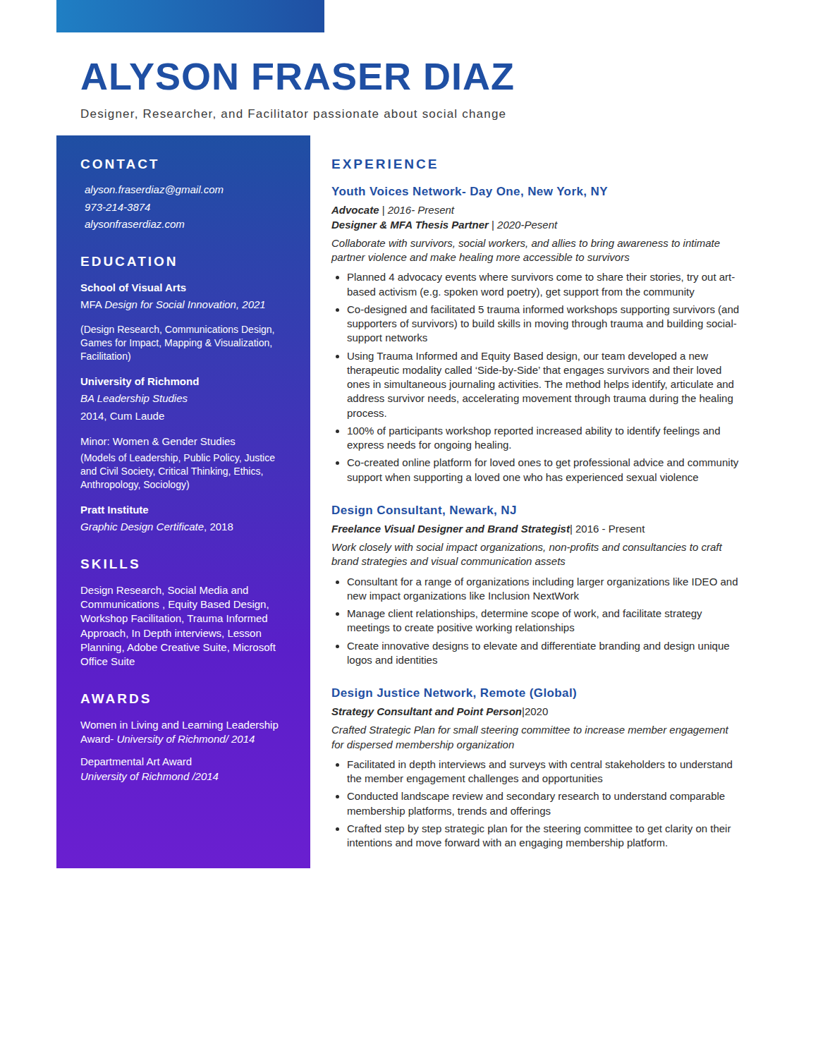ALYSON FRASER DIAZ
Designer, Researcher, and Facilitator passionate about social change
CONTACT
alyson.fraserdiaz@gmail.com
973-214-3874
alysonfraserdiaz.com
EDUCATION
School of Visual Arts
MFA Design for Social Innovation, 2021
(Design Research, Communications Design, Games for Impact, Mapping & Visualization, Facilitation)
University of Richmond
BA Leadership Studies
2014, Cum Laude
Minor: Women & Gender Studies
(Models of Leadership, Public Policy, Justice and Civil Society, Critical Thinking, Ethics, Anthropology, Sociology)
Pratt Institute
Graphic Design Certificate, 2018
SKILLS
Design Research, Social Media and Communications , Equity Based Design, Workshop Facilitation, Trauma Informed Approach, In Depth interviews, Lesson Planning, Adobe Creative Suite, Microsoft Office Suite
AWARDS
Women in Living and Learning Leadership Award- University of Richmond/ 2014
Departmental Art Award
University of Richmond /2014
EXPERIENCE
Youth Voices Network- Day One, New York, NY
Advocate | 2016- Present
Designer & MFA Thesis Partner | 2020-Pesent
Collaborate with survivors, social workers, and allies to bring awareness to intimate partner violence and make healing more accessible to survivors
Planned 4 advocacy events where survivors come to share their stories, try out art-based activism (e.g. spoken word poetry), get support from the community
Co-designed and facilitated 5 trauma informed workshops supporting survivors (and supporters of survivors) to build skills in moving through trauma and building social-support networks
Using Trauma Informed and Equity Based design, our team developed a new therapeutic modality called ‘Side-by-Side’ that engages survivors and their loved ones in simultaneous journaling activities. The method helps identify, articulate and address survivor needs, accelerating movement through trauma during the healing process.
100% of participants workshop reported increased ability to identify feelings and express needs for ongoing healing.
Co-created online platform for loved ones to get professional advice and community support when supporting a loved one who has experienced sexual violence
Design Consultant, Newark, NJ
Freelance Visual Designer and Brand Strategist| 2016 - Present
Work closely with social impact organizations, non-profits and consultancies to craft brand strategies and visual communication assets
Consultant for a range of organizations including larger organizations like IDEO and new impact organizations like Inclusion NextWork
Manage client relationships, determine scope of work, and facilitate strategy meetings to create positive working relationships
Create innovative designs to elevate and differentiate branding and design unique logos and identities
Design Justice Network, Remote (Global)
Strategy Consultant and Point Person|2020
Crafted Strategic Plan for small steering committee to increase member engagement for dispersed membership organization
Facilitated in depth interviews and surveys with central stakeholders to understand the member engagement challenges and opportunities
Conducted landscape review and secondary research to understand comparable membership platforms, trends and offerings
Crafted step by step strategic plan for the steering committee to get clarity on their intentions and move forward with an engaging membership platform.